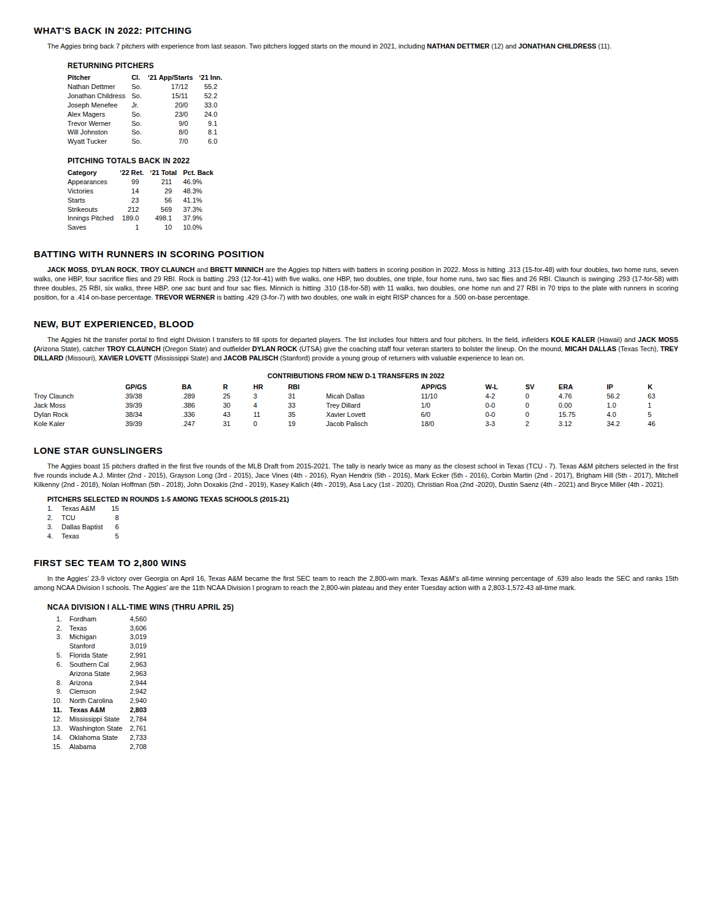What’s Back in 2022: Pitching
The Aggies bring back 7 pitchers with experience from last season. Two pitchers logged starts on the mound in 2021, including NATHAN DETTMER (12) and JONATHAN CHILDRESS (11).
Returning Pitchers
| Pitcher | Cl. | ‘21 App/Starts | ‘21 Inn. |
| --- | --- | --- | --- |
| Nathan Dettmer | So. | 17/12 | 55.2 |
| Jonathan Childress | So. | 15/11 | 52.2 |
| Joseph Menefee | Jr. | 20/0 | 33.0 |
| Alex Magers | So. | 23/0 | 24.0 |
| Trevor Werner | So. | 9/0 | 9.1 |
| Will Johnston | So. | 8/0 | 8.1 |
| Wyatt Tucker | So. | 7/0 | 6.0 |
Pitching Totals Back in 2022
| Category | ‘22 Ret. | ‘21 Total | Pct. Back |
| --- | --- | --- | --- |
| Appearances | 99 | 211 | 46.9% |
| Victories | 14 | 29 | 48.3% |
| Starts | 23 | 56 | 41.1% |
| Strikeouts | 212 | 569 | 37.3% |
| Innings Pitched | 189.0 | 498.1 | 37.9% |
| Saves | 1 | 10 | 10.0% |
Batting With Runners in Scoring Position
JACK MOSS, DYLAN ROCK, TROY CLAUNCH and BRETT MINNICH are the Aggies top hitters with batters in scoring position in 2022. Moss is hitting .313 (15-for-48) with four doubles, two home runs, seven walks, one HBP, four sacrifice flies and 29 RBI. Rock is batting .293 (12-for-41) with five walks, one HBP, two doubles, one triple, four home runs, two sac flies and 26 RBI. Claunch is swinging .293 (17-for-58) with three doubles, 25 RBI, six walks, three HBP, one sac bunt and four sac flies. Minnich is hitting .310 (18-for-58) with 11 walks, two doubles, one home run and 27 RBI in 70 trips to the plate with runners in scoring position, for a .414 on-base percentage. TREVOR WERNER is batting .429 (3-for-7) with two doubles, one walk in eight RISP chances for a .500 on-base percentage.
New, But Experienced, Blood
The Aggies hit the transfer portal to find eight Division I transfers to fill spots for departed players. The list includes four hitters and four pitchers. In the field, infielders KOLE KALER (Hawaii) and JACK MOSS (Arizona State), catcher TROY CLAUNCH (Oregon State) and outfielder DYLAN ROCK (UTSA) give the coaching staff four veteran starters to bolster the lineup. On the mound, MICAH DALLAS (Texas Tech), TREY DILLARD (Missouri), XAVIER LOVETT (Mississippi State) and JACOB PALISCH (Stanford) provide a young group of returners with valuable experience to lean on.
CONTRIBUTIONS FROM NEW D-1 TRANSFERS IN 2022
| | GP/GS | BA | R | HR | RBI | | APP/GS | W-L | SV | ERA | IP | K |
| Troy Claunch | 39/38 | .289 | 25 | 3 | 31 | Micah Dallas | 11/10 | 4-2 | 0 | 4.76 | 56.2 | 63 |
| Jack Moss | 39/39 | .386 | 30 | 4 | 33 | Trey Dillard | 1/0 | 0-0 | 0 | 0.00 | 1.0 | 1 |
| Dylan Rock | 38/34 | .336 | 43 | 11 | 35 | Xavier Lovett | 6/0 | 0-0 | 0 | 15.75 | 4.0 | 5 |
| Kole Kaler | 39/39 | .247 | 31 | 0 | 19 | Jacob Palisch | 18/0 | 3-3 | 2 | 3.12 | 34.2 | 46 |
Lone Star Gunslingers
The Aggies boast 15 pitchers drafted in the first five rounds of the MLB Draft from 2015-2021. The tally is nearly twice as many as the closest school in Texas (TCU - 7). Texas A&M pitchers selected in the first five rounds include A.J. Minter (2nd - 2015), Grayson Long (3rd - 2015), Jace Vines (4th - 2016), Ryan Hendrix (5th - 2016), Mark Ecker (5th - 2016), Corbin Martin (2nd - 2017), Brigham Hill (5th - 2017), Mitchell Kilkenny (2nd - 2018), Nolan Hoffman (5th - 2018), John Doxakis (2nd - 2019), Kasey Kalich (4th - 2019), Asa Lacy (1st - 2020), Christian Roa (2nd -2020), Dustin Saenz (4th - 2021) and Bryce Miller (4th - 2021).
PITCHERS SELECTED IN ROUNDS 1-5 AMONG TEXAS SCHOOLS (2015-21)
| 1. | Texas A&M | 15 |
| 2. | TCU | 8 |
| 3. | Dallas Baptist | 6 |
| 4. | Texas | 5 |
First SEC Team to 2,800 Wins
In the Aggies’ 23-9 victory over Georgia on April 16, Texas A&M became the first SEC team to reach the 2,800-win mark. Texas A&M’s all-time winning percentage of .639 also leads the SEC and ranks 15th among NCAA Division I schools. The Aggies’ are the 11th NCAA Division I program to reach the 2,800-win plateau and they enter Tuesday action with a 2,803-1,572-43 all-time mark.
NCAA Division I All-Time Wins (thru April 25)
| 1. | Fordham | 4,560 |
| 2. | Texas | 3,606 |
| 3. | Michigan | 3,019 |
| | Stanford | 3,019 |
| 5. | Florida State | 2,991 |
| 6. | Southern Cal | 2,963 |
| | Arizona State | 2,963 |
| 8. | Arizona | 2,944 |
| 9. | Clemson | 2,942 |
| 10. | North Carolina | 2,940 |
| 11. | Texas A&M | 2,803 |
| 12. | Mississippi State | 2,784 |
| 13. | Washington State | 2,761 |
| 14. | Oklahoma State | 2,733 |
| 15. | Alabama | 2,708 |